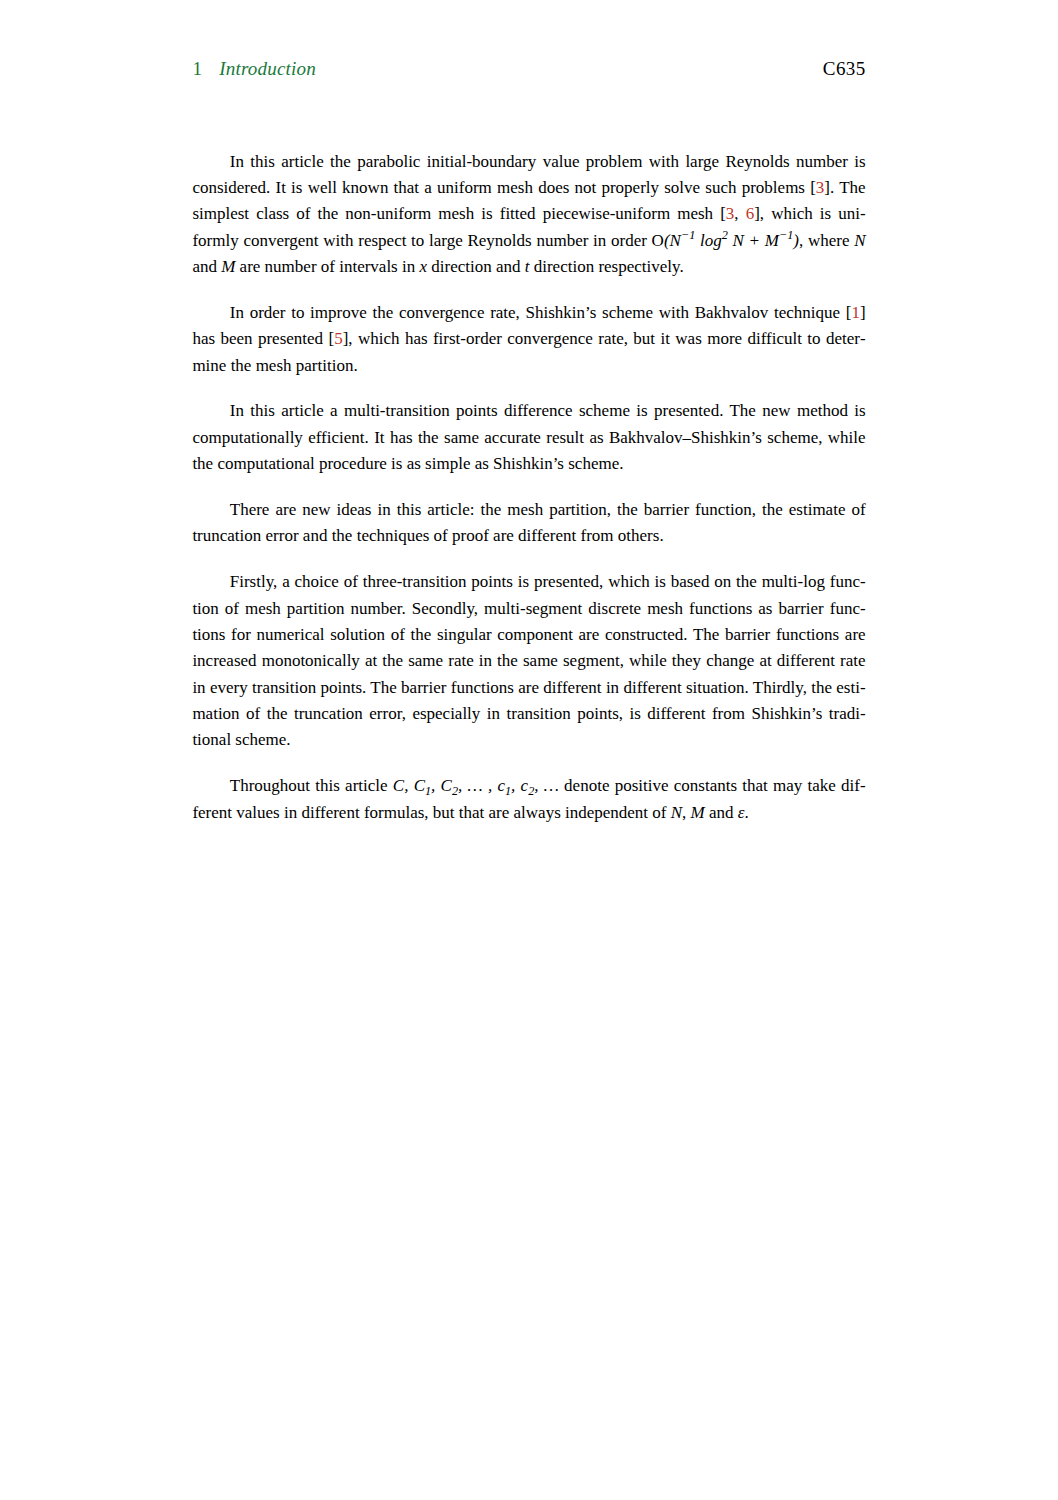1 Introduction C635
In this article the parabolic initial-boundary value problem with large Reynolds number is considered. It is well known that a uniform mesh does not properly solve such problems [3]. The simplest class of the non-uniform mesh is fitted piecewise-uniform mesh [3, 6], which is uniformly convergent with respect to large Reynolds number in order O(N−1 log2 N + M−1), where N and M are number of intervals in x direction and t direction respectively.
In order to improve the convergence rate, Shishkin’s scheme with Bakhvalov technique [1] has been presented [5], which has first-order convergence rate, but it was more difficult to determine the mesh partition.
In this article a multi-transition points difference scheme is presented. The new method is computationally efficient. It has the same accurate result as Bakhvalov–Shishkin’s scheme, while the computational procedure is as simple as Shishkin’s scheme.
There are new ideas in this article: the mesh partition, the barrier function, the estimate of truncation error and the techniques of proof are different from others.
Firstly, a choice of three-transition points is presented, which is based on the multi-log function of mesh partition number. Secondly, multi-segment discrete mesh functions as barrier functions for numerical solution of the singular component are constructed. The barrier functions are increased monotonically at the same rate in the same segment, while they change at different rate in every transition points. The barrier functions are different in different situation. Thirdly, the estimation of the truncation error, especially in transition points, is different from Shishkin’s traditional scheme.
Throughout this article C, C1, C2, … , c1, c2, … denote positive constants that may take different values in different formulas, but that are always independent of N, M and ε.